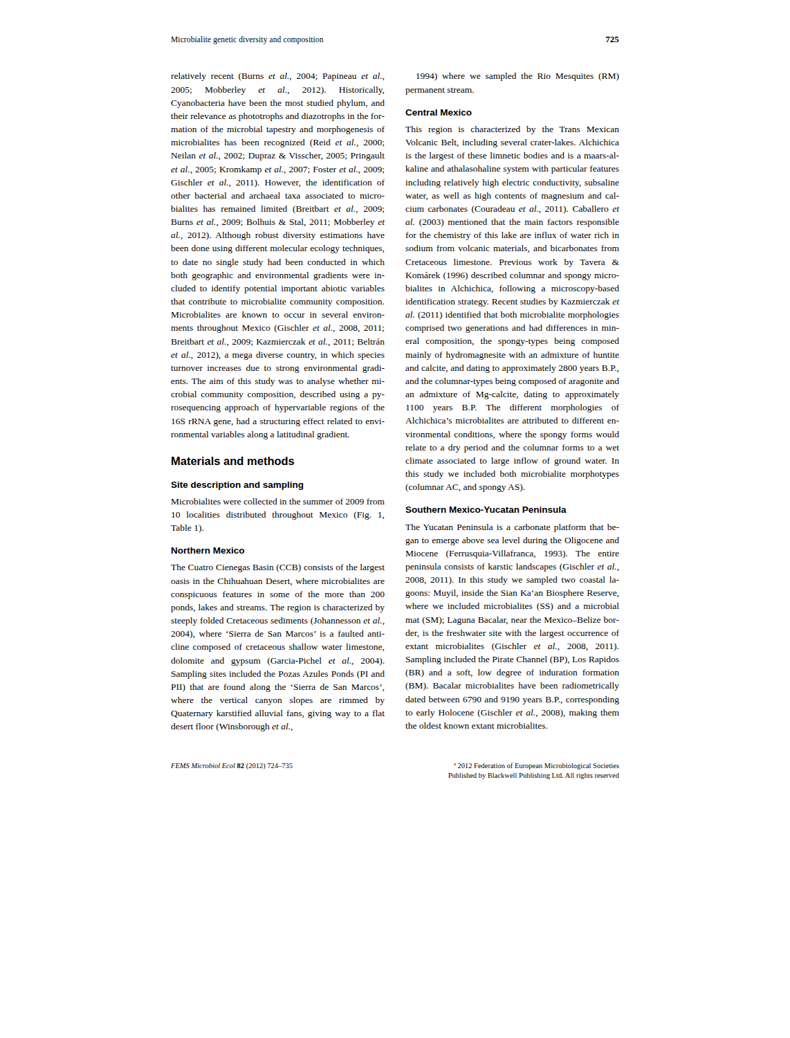Microbialite genetic diversity and composition 725
relatively recent (Burns et al., 2004; Papineau et al., 2005; Mobberley et al., 2012). Historically, Cyanobacteria have been the most studied phylum, and their relevance as phototrophs and diazotrophs in the formation of the microbial tapestry and morphogenesis of microbialites has been recognized (Reid et al., 2000; Neilan et al., 2002; Dupraz & Visscher, 2005; Pringault et al., 2005; Kromkamp et al., 2007; Foster et al., 2009; Gischler et al., 2011). However, the identification of other bacterial and archaeal taxa associated to microbialites has remained limited (Breitbart et al., 2009; Burns et al., 2009; Bolhuis & Stal, 2011; Mobberley et al., 2012). Although robust diversity estimations have been done using different molecular ecology techniques, to date no single study had been conducted in which both geographic and environmental gradients were included to identify potential important abiotic variables that contribute to microbialite community composition. Microbialites are known to occur in several environments throughout Mexico (Gischler et al., 2008, 2011; Breitbart et al., 2009; Kazmierczak et al., 2011; Beltrán et al., 2012), a mega diverse country, in which species turnover increases due to strong environmental gradients. The aim of this study was to analyse whether microbial community composition, described using a pyrosequencing approach of hypervariable regions of the 16S rRNA gene, had a structuring effect related to environmental variables along a latitudinal gradient.
Materials and methods
Site description and sampling
Microbialites were collected in the summer of 2009 from 10 localities distributed throughout Mexico (Fig. 1, Table 1).
Northern Mexico
The Cuatro Cienegas Basin (CCB) consists of the largest oasis in the Chihuahuan Desert, where microbialites are conspicuous features in some of the more than 200 ponds, lakes and streams. The region is characterized by steeply folded Cretaceous sediments (Johannesson et al., 2004), where ‘Sierra de San Marcos’ is a faulted anticline composed of cretaceous shallow water limestone, dolomite and gypsum (Garcia-Pichel et al., 2004). Sampling sites included the Pozas Azules Ponds (PI and PII) that are found along the ‘Sierra de San Marcos’, where the vertical canyon slopes are rimmed by Quaternary karstified alluvial fans, giving way to a flat desert floor (Winsborough et al.,
1994) where we sampled the Rio Mesquites (RM) permanent stream.
Central Mexico
This region is characterized by the Trans Mexican Volcanic Belt, including several crater-lakes. Alchichica is the largest of these limnetic bodies and is a maars-alkaline and athalasohaline system with particular features including relatively high electric conductivity, subsaline water, as well as high contents of magnesium and calcium carbonates (Couradeau et al., 2011). Caballero et al. (2003) mentioned that the main factors responsible for the chemistry of this lake are influx of water rich in sodium from volcanic materials, and bicarbonates from Cretaceous limestone. Previous work by Tavera & Komárek (1996) described columnar and spongy microbialites in Alchichica, following a microscopy-based identification strategy. Recent studies by Kazmierczak et al. (2011) identified that both microbialite morphologies comprised two generations and had differences in mineral composition, the spongy-types being composed mainly of hydromagnesite with an admixture of huntite and calcite, and dating to approximately 2800 years B.P., and the columnar-types being composed of aragonite and an admixture of Mg-calcite, dating to approximately 1100 years B.P. The different morphologies of Alchichica’s microbialites are attributed to different environmental conditions, where the spongy forms would relate to a dry period and the columnar forms to a wet climate associated to large inflow of ground water. In this study we included both microbialite morphotypes (columnar AC, and spongy AS).
Southern Mexico-Yucatan Peninsula
The Yucatan Peninsula is a carbonate platform that began to emerge above sea level during the Oligocene and Miocene (Ferrusquia-Villafranca, 1993). The entire peninsula consists of karstic landscapes (Gischler et al., 2008, 2011). In this study we sampled two coastal lagoons: Muyil, inside the Sian Ka‘an Biosphere Reserve, where we included microbialites (SS) and a microbial mat (SM); Laguna Bacalar, near the Mexico–Belize border, is the freshwater site with the largest occurrence of extant microbialites (Gischler et al., 2008, 2011). Sampling included the Pirate Channel (BP), Los Rapidos (BR) and a soft, low degree of induration formation (BM). Bacalar microbialites have been radiometrically dated between 6790 and 9190 years B.P., corresponding to early Holocene (Gischler et al., 2008), making them the oldest known extant microbialites.
FEMS Microbiol Ecol 82 (2012) 724–735
ª 2012 Federation of European Microbiological Societies
Published by Blackwell Publishing Ltd. All rights reserved